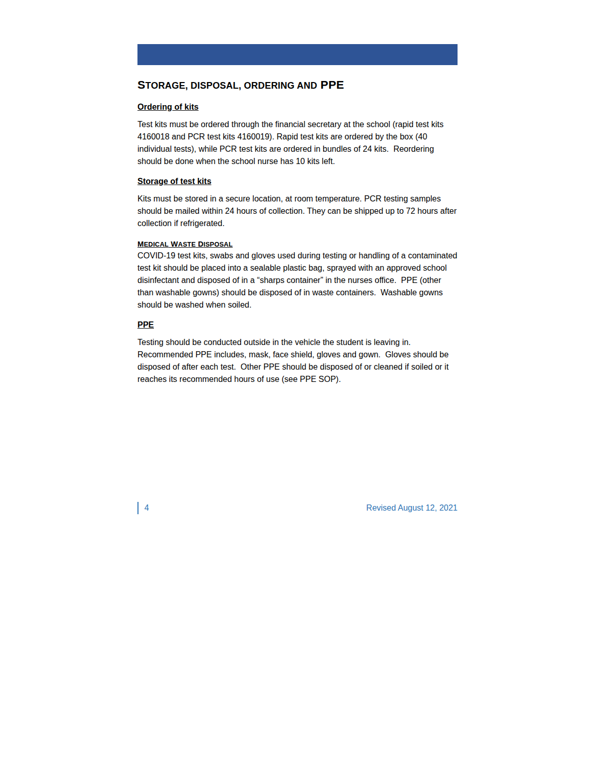STORAGE, DISPOSAL, ORDERING AND PPE
Ordering of kits
Test kits must be ordered through the financial secretary at the school (rapid test kits 4160018 and PCR test kits 4160019). Rapid test kits are ordered by the box (40 individual tests), while PCR test kits are ordered in bundles of 24 kits. Reordering should be done when the school nurse has 10 kits left.
Storage of test kits
Kits must be stored in a secure location, at room temperature. PCR testing samples should be mailed within 24 hours of collection. They can be shipped up to 72 hours after collection if refrigerated.
MEDICAL WASTE DISPOSAL
COVID-19 test kits, swabs and gloves used during testing or handling of a contaminated test kit should be placed into a sealable plastic bag, sprayed with an approved school disinfectant and disposed of in a “sharps container” in the nurses office. PPE (other than washable gowns) should be disposed of in waste containers. Washable gowns should be washed when soiled.
PPE
Testing should be conducted outside in the vehicle the student is leaving in. Recommended PPE includes, mask, face shield, gloves and gown. Gloves should be disposed of after each test. Other PPE should be disposed of or cleaned if soiled or it reaches its recommended hours of use (see PPE SOP).
4 Revised August 12, 2021